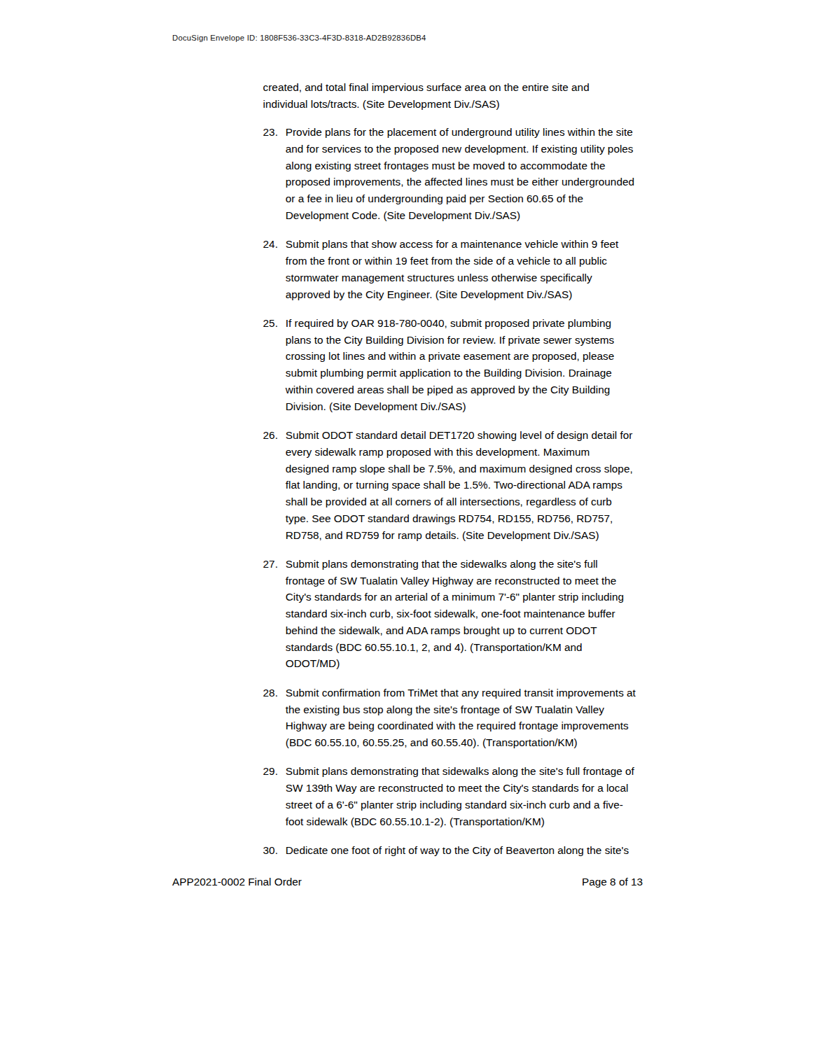DocuSign Envelope ID: 1808F536-33C3-4F3D-8318-AD2B92836DB4
created, and total final impervious surface area on the entire site and individual lots/tracts. (Site Development Div./SAS)
23. Provide plans for the placement of underground utility lines within the site and for services to the proposed new development. If existing utility poles along existing street frontages must be moved to accommodate the proposed improvements, the affected lines must be either undergrounded or a fee in lieu of undergrounding paid per Section 60.65 of the Development Code. (Site Development Div./SAS)
24. Submit plans that show access for a maintenance vehicle within 9 feet from the front or within 19 feet from the side of a vehicle to all public stormwater management structures unless otherwise specifically approved by the City Engineer. (Site Development Div./SAS)
25. If required by OAR 918-780-0040, submit proposed private plumbing plans to the City Building Division for review. If private sewer systems crossing lot lines and within a private easement are proposed, please submit plumbing permit application to the Building Division. Drainage within covered areas shall be piped as approved by the City Building Division. (Site Development Div./SAS)
26. Submit ODOT standard detail DET1720 showing level of design detail for every sidewalk ramp proposed with this development. Maximum designed ramp slope shall be 7.5%, and maximum designed cross slope, flat landing, or turning space shall be 1.5%. Two-directional ADA ramps shall be provided at all corners of all intersections, regardless of curb type. See ODOT standard drawings RD754, RD155, RD756, RD757, RD758, and RD759 for ramp details. (Site Development Div./SAS)
27. Submit plans demonstrating that the sidewalks along the site's full frontage of SW Tualatin Valley Highway are reconstructed to meet the City's standards for an arterial of a minimum 7'-6" planter strip including standard six-inch curb, six-foot sidewalk, one-foot maintenance buffer behind the sidewalk, and ADA ramps brought up to current ODOT standards (BDC 60.55.10.1, 2, and 4). (Transportation/KM and ODOT/MD)
28. Submit confirmation from TriMet that any required transit improvements at the existing bus stop along the site's frontage of SW Tualatin Valley Highway are being coordinated with the required frontage improvements (BDC 60.55.10, 60.55.25, and 60.55.40). (Transportation/KM)
29. Submit plans demonstrating that sidewalks along the site's full frontage of SW 139th Way are reconstructed to meet the City's standards for a local street of a 6'-6" planter strip including standard six-inch curb and a five-foot sidewalk (BDC 60.55.10.1-2). (Transportation/KM)
30. Dedicate one foot of right of way to the City of Beaverton along the site's
APP2021-0002 Final Order
Page 8 of 13